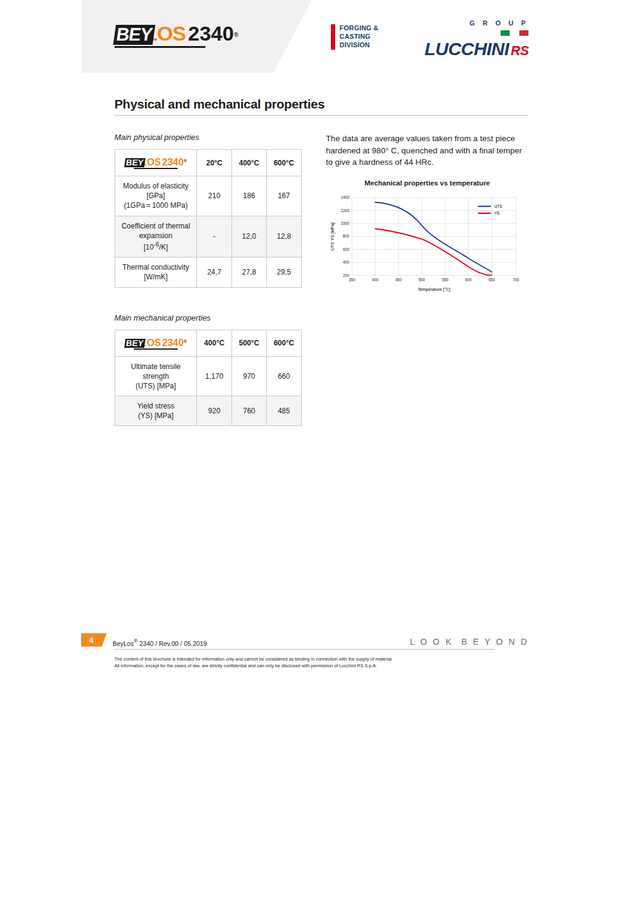BEY LOS 2340®
FORGING &
CASTING
DIVISION
G R O U P
LUCCHINIRS
Physical and mechanical properties
Main physical properties
| BEY LOS 2340 ® | 20°C | 400°C | 600°C |
| --- | --- | --- | --- |
| Modulus of elasticity [GPa] (1GPa = 1000 MPa) | 210 | 186 | 167 |
| Coefficient of thermal expansion [10 -6 /K] | - | 12,0 | 12,8 |
| Thermal conductivity [W/mK] | 24,7 | 27,8 | 29,5 |
Main mechanical properties
| BEY LOS 2340 ® | 400°C | 500°C | 600°C |
| --- | --- | --- | --- |
| Ultimate tensile strength (UTS) [MPa] | 1.170 | 970 | 660 |
| Yield stress (YS) [MPa] | 920 | 760 | 485 |
The data are average values taken from a test piece hardened at 980° C, quenched and with a final temper to give a hardness of 44 HRc.
Mechanical properties vs temperature
1400 1200 1000 800 600 400 200 350 400 450 500 550 600 650 700 Temperature [°C] UTS YS [MPa] UTS YS
4
BeyLos® 2340 / Rev.00 / 05.2019
L O O K B E Y O N D
The content of this brochure is intended for information only and cannot be considered as binding in connection with the supply of material.
All information, except for the cases of law, are strictly confidential and can only be disclosed with permission of Lucchini RS S.p.A.